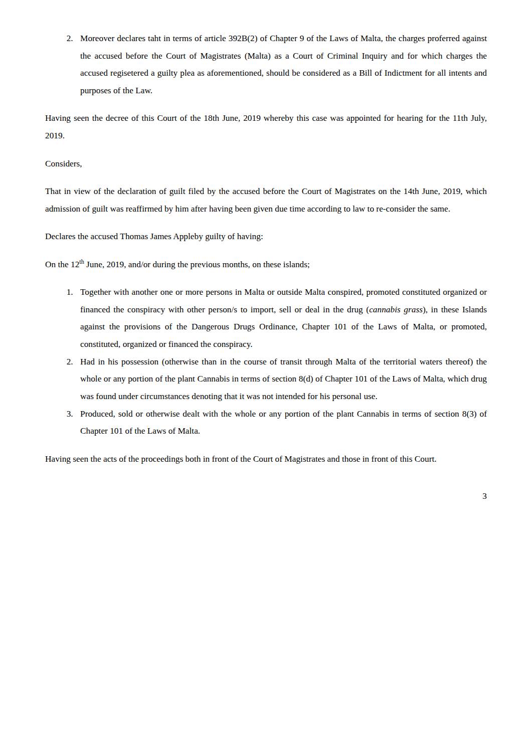Moreover declares taht in terms of article 392B(2) of Chapter 9 of the Laws of Malta, the charges proferred against the accused before the Court of Magistrates (Malta) as a Court of Criminal Inquiry and for which charges the accused regisetered a guilty plea as aforementioned, should be considered as a Bill of Indictment for all intents and purposes of the Law.
Having seen the decree of this Court of the 18th June, 2019 whereby this case was appointed for hearing for the 11th July, 2019.
Considers,
That in view of the declaration of guilt filed by the accused before the Court of Magistrates on the 14th June, 2019, which admission of guilt was reaffirmed by him after having been given due time according to law to re-consider the same.
Declares the accused Thomas James Appleby guilty of having:
On the 12th June, 2019, and/or during the previous months, on these islands;
Together with another one or more persons in Malta or outside Malta conspired, promoted constituted organized or financed the conspiracy with other person/s to import, sell or deal in the drug (cannabis grass), in these Islands against the provisions of the Dangerous Drugs Ordinance, Chapter 101 of the Laws of Malta, or promoted, constituted, organized or financed the conspiracy.
Had in his possession (otherwise than in the course of transit through Malta of the territorial waters thereof) the whole or any portion of the plant Cannabis in terms of section 8(d) of Chapter 101 of the Laws of Malta, which drug was found under circumstances denoting that it was not intended for his personal use.
Produced, sold or otherwise dealt with the whole or any portion of the plant Cannabis in terms of section 8(3) of Chapter 101 of the Laws of Malta.
Having seen the acts of the proceedings both in front of the Court of Magistrates and those in front of this Court.
3